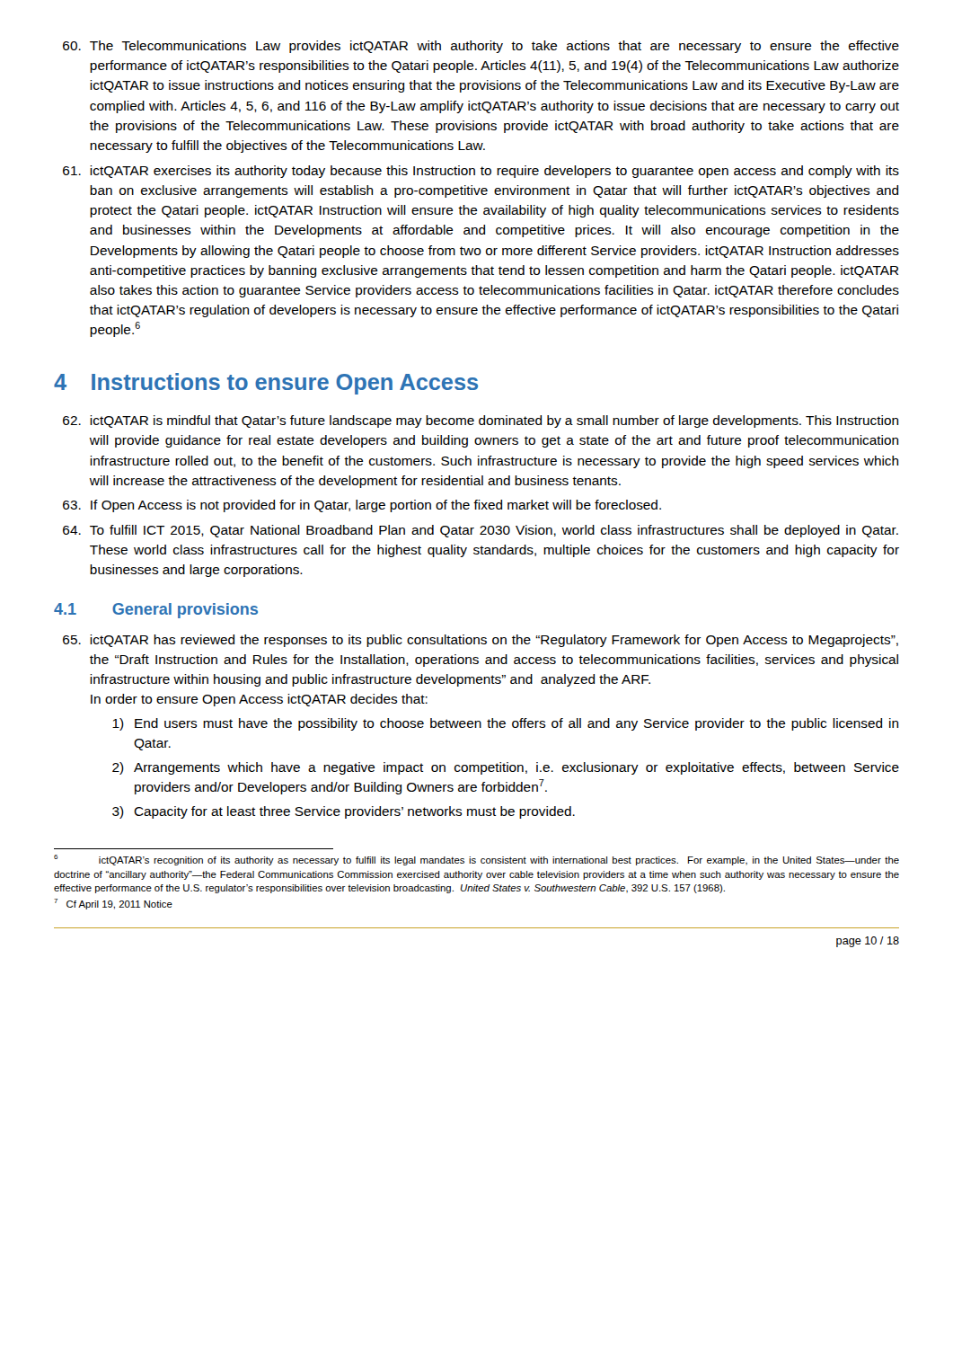60. The Telecommunications Law provides ictQATAR with authority to take actions that are necessary to ensure the effective performance of ictQATAR’s responsibilities to the Qatari people. Articles 4(11), 5, and 19(4) of the Telecommunications Law authorize ictQATAR to issue instructions and notices ensuring that the provisions of the Telecommunications Law and its Executive By-Law are complied with. Articles 4, 5, 6, and 116 of the By-Law amplify ictQATAR’s authority to issue decisions that are necessary to carry out the provisions of the Telecommunications Law. These provisions provide ictQATAR with broad authority to take actions that are necessary to fulfill the objectives of the Telecommunications Law.
61. ictQATAR exercises its authority today because this Instruction to require developers to guarantee open access and comply with its ban on exclusive arrangements will establish a pro-competitive environment in Qatar that will further ictQATAR’s objectives and protect the Qatari people. ictQATAR Instruction will ensure the availability of high quality telecommunications services to residents and businesses within the Developments at affordable and competitive prices. It will also encourage competition in the Developments by allowing the Qatari people to choose from two or more different Service providers. ictQATAR Instruction addresses anti-competitive practices by banning exclusive arrangements that tend to lessen competition and harm the Qatari people. ictQATAR also takes this action to guarantee Service providers access to telecommunications facilities in Qatar. ictQATAR therefore concludes that ictQATAR’s regulation of developers is necessary to ensure the effective performance of ictQATAR’s responsibilities to the Qatari people.6
4 Instructions to ensure Open Access
62. ictQATAR is mindful that Qatar’s future landscape may become dominated by a small number of large developments. This Instruction will provide guidance for real estate developers and building owners to get a state of the art and future proof telecommunication infrastructure rolled out, to the benefit of the customers. Such infrastructure is necessary to provide the high speed services which will increase the attractiveness of the development for residential and business tenants.
63. If Open Access is not provided for in Qatar, large portion of the fixed market will be foreclosed.
64. To fulfill ICT 2015, Qatar National Broadband Plan and Qatar 2030 Vision, world class infrastructures shall be deployed in Qatar. These world class infrastructures call for the highest quality standards, multiple choices for the customers and high capacity for businesses and large corporations.
4.1 General provisions
65. ictQATAR has reviewed the responses to its public consultations on the “Regulatory Framework for Open Access to Megaprojects”, the “Draft Instruction and Rules for the Installation, operations and access to telecommunications facilities, services and physical infrastructure within housing and public infrastructure developments” and analyzed the ARF.
In order to ensure Open Access ictQATAR decides that:
1) End users must have the possibility to choose between the offers of all and any Service provider to the public licensed in Qatar.
2) Arrangements which have a negative impact on competition, i.e. exclusionary or exploitative effects, between Service providers and/or Developers and/or Building Owners are forbidden7.
3) Capacity for at least three Service providers’ networks must be provided.
6 ictQATAR’s recognition of its authority as necessary to fulfill its legal mandates is consistent with international best practices. For example, in the United States—under the doctrine of “ancillary authority”—the Federal Communications Commission exercised authority over cable television providers at a time when such authority was necessary to ensure the effective performance of the U.S. regulator’s responsibilities over television broadcasting. United States v. Southwestern Cable, 392 U.S. 157 (1968).
7 Cf April 19, 2011 Notice
page 10 / 18